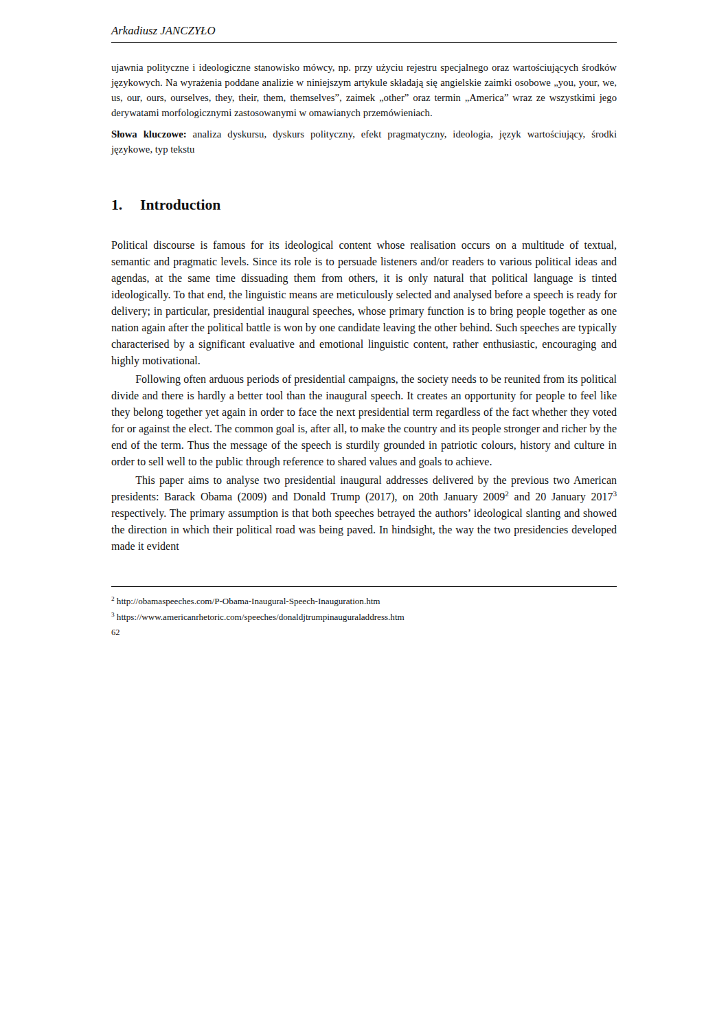Arkadiusz JANCZYŁO
ujawnia polityczne i ideologiczne stanowisko mówcy, np. przy użyciu rejestru specjalnego oraz wartościujących środków językowych. Na wyrażenia poddane analizie w niniejszym artykule składają się angielskie zaimki osobowe „you, your, we, us, our, ours, ourselves, they, their, them, themselves”, zaimek „other” oraz termin „America” wraz ze wszystkimi jego derywatami morfologicznymi zastosowanymi w omawianych przemówieniach.
Słowa kluczowe: analiza dyskursu, dyskurs polityczny, efekt pragmatyczny, ideologia, język wartościujący, środki językowe, typ tekstu
1. Introduction
Political discourse is famous for its ideological content whose realisation occurs on a multitude of textual, semantic and pragmatic levels. Since its role is to persuade listeners and/or readers to various political ideas and agendas, at the same time dissuading them from others, it is only natural that political language is tinted ideologically. To that end, the linguistic means are meticulously selected and analysed before a speech is ready for delivery; in particular, presidential inaugural speeches, whose primary function is to bring people together as one nation again after the political battle is won by one candidate leaving the other behind. Such speeches are typically characterised by a significant evaluative and emotional linguistic content, rather enthusiastic, encouraging and highly motivational.
Following often arduous periods of presidential campaigns, the society needs to be reunited from its political divide and there is hardly a better tool than the inaugural speech. It creates an opportunity for people to feel like they belong together yet again in order to face the next presidential term regardless of the fact whether they voted for or against the elect. The common goal is, after all, to make the country and its people stronger and richer by the end of the term. Thus the message of the speech is sturdily grounded in patriotic colours, history and culture in order to sell well to the public through reference to shared values and goals to achieve.
This paper aims to analyse two presidential inaugural addresses delivered by the previous two American presidents: Barack Obama (2009) and Donald Trump (2017), on 20th January 20092 and 20 January 20173 respectively. The primary assumption is that both speeches betrayed the authors’ ideological slanting and showed the direction in which their political road was being paved. In hindsight, the way the two presidencies developed made it evident
2 http://obamaspeeches.com/P-Obama-Inaugural-Speech-Inauguration.htm
3 https://www.americanrhetoric.com/speeches/donaldjtrumpinauguraladdress.htm
62